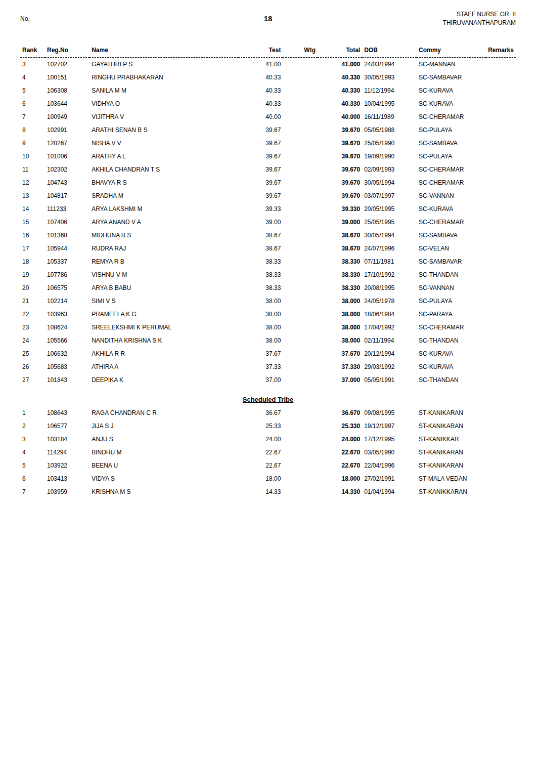No.
18
STAFF NURSE GR. II
THIRUVANANTHAPURAM
| Rank | Reg.No | Name | Test | Wtg | Total | DOB | Commy | Remarks |
| --- | --- | --- | --- | --- | --- | --- | --- | --- |
| 3 | 102702 | GAYATHRI P S | 41.00 | | 41.000 | 24/03/1994 | SC-MANNAN | |
| 4 | 100151 | RINGHU PRABHAKARAN | 40.33 | | 40.330 | 30/05/1993 | SC-SAMBAVAR | |
| 5 | 106308 | SANILA M M | 40.33 | | 40.330 | 11/12/1994 | SC-KURAVA | |
| 6 | 103644 | VIDHYA O | 40.33 | | 40.330 | 10/04/1995 | SC-KURAVA | |
| 7 | 100949 | VIJITHRA V | 40.00 | | 40.000 | 16/11/1989 | SC-CHERAMAR | |
| 8 | 102991 | ARATHI SENAN B S | 39.67 | | 39.670 | 05/05/1988 | SC-PULAYA | |
| 9 | 120267 | NISHA V V | 39.67 | | 39.670 | 25/05/1990 | SC-SAMBAVA | |
| 10 | 101006 | ARATHY A L | 39.67 | | 39.670 | 19/09/1990 | SC-PULAYA | |
| 11 | 102302 | AKHILA CHANDRAN T S | 39.67 | | 39.670 | 02/09/1993 | SC-CHERAMAR | |
| 12 | 104743 | BHAVYA R S | 39.67 | | 39.670 | 30/05/1994 | SC-CHERAMAR | |
| 13 | 104817 | SRADHA M | 39.67 | | 39.670 | 03/07/1997 | SC-VANNAN | |
| 14 | 111233 | ARYA LAKSHMI M | 39.33 | | 39.330 | 20/05/1995 | SC-KURAVA | |
| 15 | 107406 | ARYA ANAND V A | 39.00 | | 39.000 | 25/05/1995 | SC-CHERAMAR | |
| 16 | 101368 | MIDHUNA B S | 38.67 | | 38.670 | 30/05/1994 | SC-SAMBAVA | |
| 17 | 105944 | RUDRA RAJ | 38.67 | | 38.670 | 24/07/1996 | SC-VELAN | |
| 18 | 105337 | REMYA R B | 38.33 | | 38.330 | 07/11/1981 | SC-SAMBAVAR | |
| 19 | 107786 | VISHNU V M | 38.33 | | 38.330 | 17/10/1992 | SC-THANDAN | |
| 20 | 106575 | ARYA B BABU | 38.33 | | 38.330 | 20/08/1995 | SC-VANNAN | |
| 21 | 102214 | SIMI V S | 38.00 | | 38.000 | 24/05/1978 | SC-PULAYA | |
| 22 | 103963 | PRAMEELA K G | 38.00 | | 38.000 | 18/06/1984 | SC-PARAYA | |
| 23 | 108624 | SREELEKSHMI K PERUMAL | 38.00 | | 38.000 | 17/04/1992 | SC-CHERAMAR | |
| 24 | 105566 | NANDITHA KRISHNA S K | 38.00 | | 38.000 | 02/11/1994 | SC-THANDAN | |
| 25 | 106632 | AKHILA R R | 37.67 | | 37.670 | 20/12/1994 | SC-KURAVA | |
| 26 | 105683 | ATHIRA A | 37.33 | | 37.330 | 29/03/1992 | SC-KURAVA | |
| 27 | 101843 | DEEPIKA K | 37.00 | | 37.000 | 05/05/1991 | SC-THANDAN | |
Scheduled Tribe
| 1 | 108643 | RAGA CHANDRAN C R | 36.67 | | 36.670 | 09/08/1995 | ST-KANIKARAN | |
| 2 | 106577 | JIJA S J | 25.33 | | 25.330 | 19/12/1997 | ST-KANIKARAN | |
| 3 | 103184 | ANJU S | 24.00 | | 24.000 | 17/12/1995 | ST-KANIKKAR | |
| 4 | 114294 | BINDHU M | 22.67 | | 22.670 | 03/05/1990 | ST-KANIKARAN | |
| 5 | 103922 | BEENA U | 22.67 | | 22.670 | 22/04/1996 | ST-KANIKARAN | |
| 6 | 103413 | VIDYA S | 18.00 | | 18.000 | 27/02/1991 | ST-MALA VEDAN | |
| 7 | 103959 | KRISHNA M S | 14.33 | | 14.330 | 01/04/1994 | ST-KANIKKARAN | |